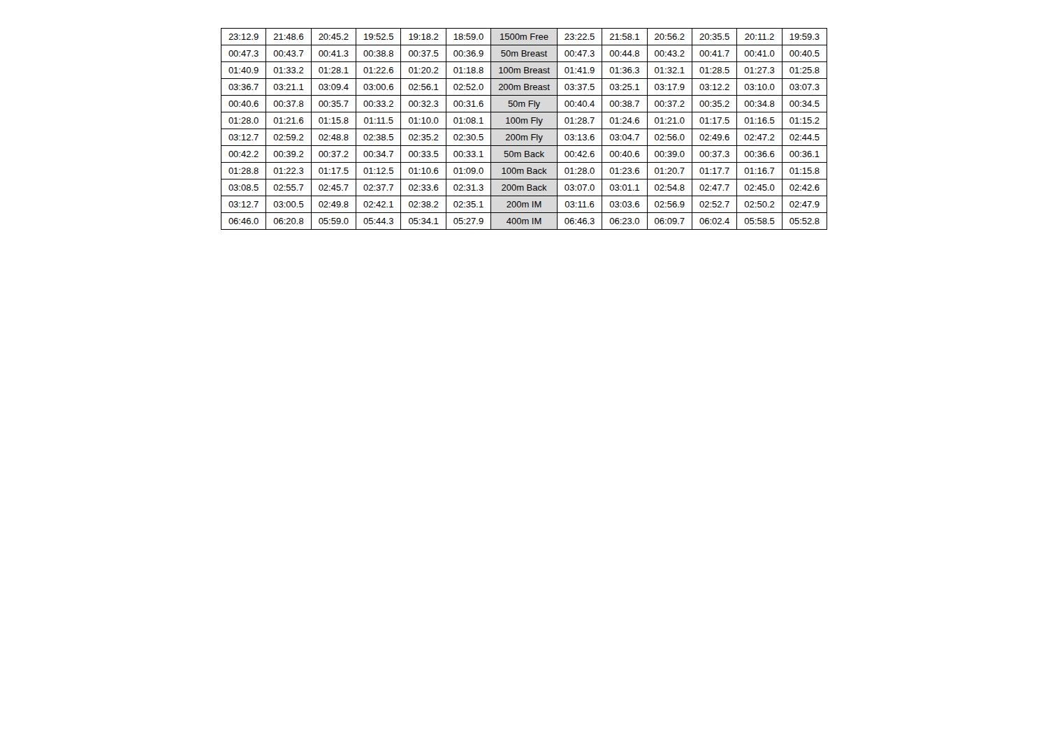| 23:12.9 | 21:48.6 | 20:45.2 | 19:52.5 | 19:18.2 | 18:59.0 | 1500m Free | 23:22.5 | 21:58.1 | 20:56.2 | 20:35.5 | 20:11.2 | 19:59.3 |
| 00:47.3 | 00:43.7 | 00:41.3 | 00:38.8 | 00:37.5 | 00:36.9 | 50m Breast | 00:47.3 | 00:44.8 | 00:43.2 | 00:41.7 | 00:41.0 | 00:40.5 |
| 01:40.9 | 01:33.2 | 01:28.1 | 01:22.6 | 01:20.2 | 01:18.8 | 100m Breast | 01:41.9 | 01:36.3 | 01:32.1 | 01:28.5 | 01:27.3 | 01:25.8 |
| 03:36.7 | 03:21.1 | 03:09.4 | 03:00.6 | 02:56.1 | 02:52.0 | 200m Breast | 03:37.5 | 03:25.1 | 03:17.9 | 03:12.2 | 03:10.0 | 03:07.3 |
| 00:40.6 | 00:37.8 | 00:35.7 | 00:33.2 | 00:32.3 | 00:31.6 | 50m Fly | 00:40.4 | 00:38.7 | 00:37.2 | 00:35.2 | 00:34.8 | 00:34.5 |
| 01:28.0 | 01:21.6 | 01:15.8 | 01:11.5 | 01:10.0 | 01:08.1 | 100m Fly | 01:28.7 | 01:24.6 | 01:21.0 | 01:17.5 | 01:16.5 | 01:15.2 |
| 03:12.7 | 02:59.2 | 02:48.8 | 02:38.5 | 02:35.2 | 02:30.5 | 200m Fly | 03:13.6 | 03:04.7 | 02:56.0 | 02:49.6 | 02:47.2 | 02:44.5 |
| 00:42.2 | 00:39.2 | 00:37.2 | 00:34.7 | 00:33.5 | 00:33.1 | 50m Back | 00:42.6 | 00:40.6 | 00:39.0 | 00:37.3 | 00:36.6 | 00:36.1 |
| 01:28.8 | 01:22.3 | 01:17.5 | 01:12.5 | 01:10.6 | 01:09.0 | 100m Back | 01:28.0 | 01:23.6 | 01:20.7 | 01:17.7 | 01:16.7 | 01:15.8 |
| 03:08.5 | 02:55.7 | 02:45.7 | 02:37.7 | 02:33.6 | 02:31.3 | 200m Back | 03:07.0 | 03:01.1 | 02:54.8 | 02:47.7 | 02:45.0 | 02:42.6 |
| 03:12.7 | 03:00.5 | 02:49.8 | 02:42.1 | 02:38.2 | 02:35.1 | 200m IM | 03:11.6 | 03:03.6 | 02:56.9 | 02:52.7 | 02:50.2 | 02:47.9 |
| 06:46.0 | 06:20.8 | 05:59.0 | 05:44.3 | 05:34.1 | 05:27.9 | 400m IM | 06:46.3 | 06:23.0 | 06:09.7 | 06:02.4 | 05:58.5 | 05:52.8 |